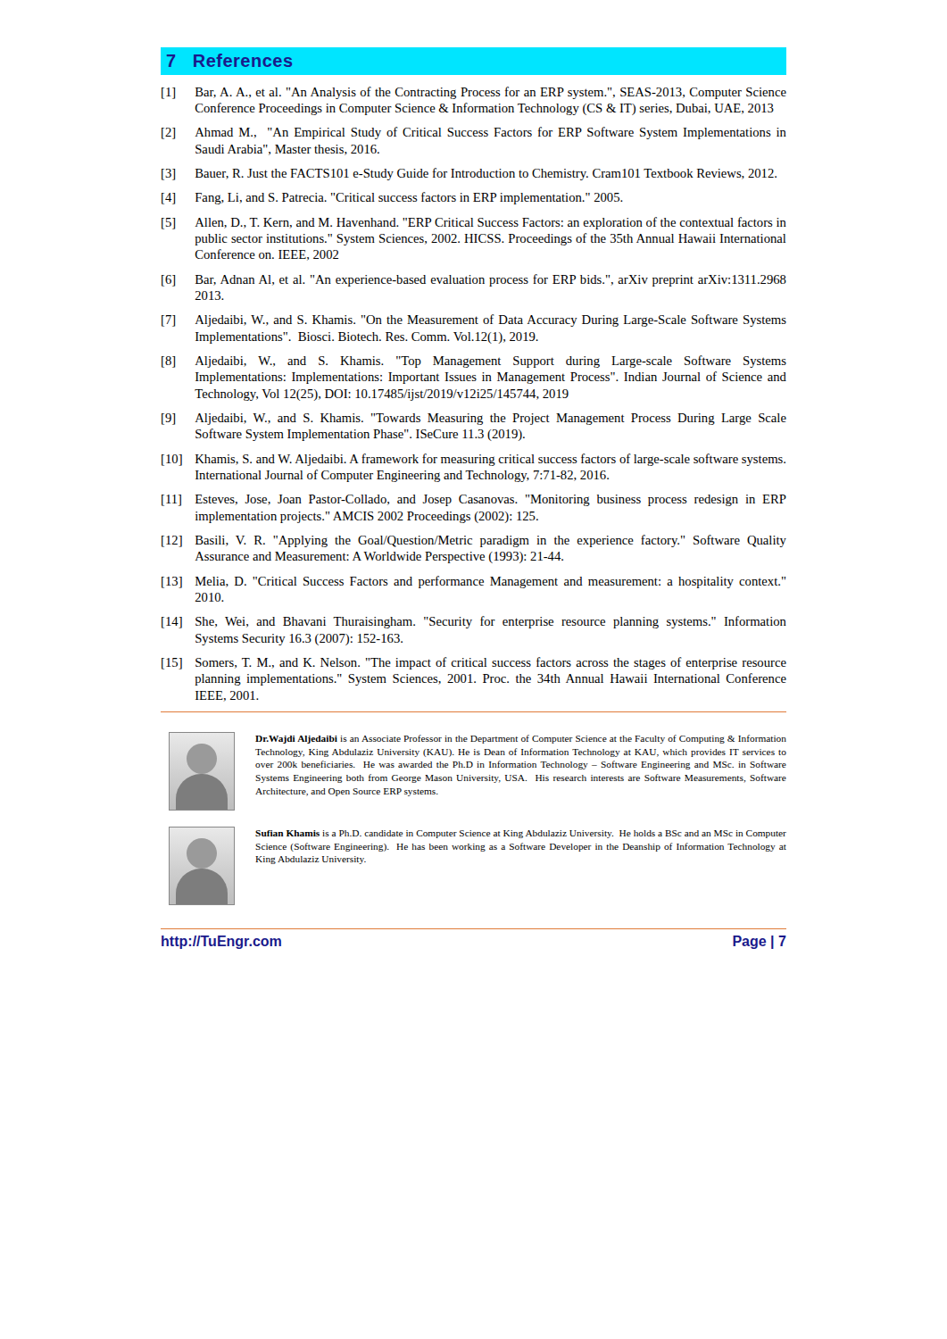7 References
[1] Bar, A. A., et al. "An Analysis of the Contracting Process for an ERP system.", SEAS-2013, Computer Science Conference Proceedings in Computer Science & Information Technology (CS & IT) series, Dubai, UAE, 2013
[2] Ahmad M., "An Empirical Study of Critical Success Factors for ERP Software System Implementations in Saudi Arabia", Master thesis, 2016.
[3] Bauer, R. Just the FACTS101 e-Study Guide for Introduction to Chemistry. Cram101 Textbook Reviews, 2012.
[4] Fang, Li, and S. Patrecia. "Critical success factors in ERP implementation." 2005.
[5] Allen, D., T. Kern, and M. Havenhand. "ERP Critical Success Factors: an exploration of the contextual factors in public sector institutions." System Sciences, 2002. HICSS. Proceedings of the 35th Annual Hawaii International Conference on. IEEE, 2002
[6] Bar, Adnan Al, et al. "An experience-based evaluation process for ERP bids.", arXiv preprint arXiv:1311.2968 2013.
[7] Aljedaibi, W., and S. Khamis. "On the Measurement of Data Accuracy During Large-Scale Software Systems Implementations". Biosci. Biotech. Res. Comm. Vol.12(1), 2019.
[8] Aljedaibi, W., and S. Khamis. "Top Management Support during Large-scale Software Systems Implementations: Implementations: Important Issues in Management Process". Indian Journal of Science and Technology, Vol 12(25), DOI: 10.17485/ijst/2019/v12i25/145744, 2019
[9] Aljedaibi, W., and S. Khamis. "Towards Measuring the Project Management Process During Large Scale Software System Implementation Phase". ISeCure 11.3 (2019).
[10] Khamis, S. and W. Aljedaibi. A framework for measuring critical success factors of large-scale software systems. International Journal of Computer Engineering and Technology, 7:71-82, 2016.
[11] Esteves, Jose, Joan Pastor-Collado, and Josep Casanovas. "Monitoring business process redesign in ERP implementation projects." AMCIS 2002 Proceedings (2002): 125.
[12] Basili, V. R. "Applying the Goal/Question/Metric paradigm in the experience factory." Software Quality Assurance and Measurement: A Worldwide Perspective (1993): 21-44.
[13] Melia, D. "Critical Success Factors and performance Management and measurement: a hospitality context." 2010.
[14] She, Wei, and Bhavani Thuraisingham. "Security for enterprise resource planning systems." Information Systems Security 16.3 (2007): 152-163.
[15] Somers, T. M., and K. Nelson. "The impact of critical success factors across the stages of enterprise resource planning implementations." System Sciences, 2001. Proc. the 34th Annual Hawaii International Conference IEEE, 2001.
Dr.Wajdi Aljedaibi is an Associate Professor in the Department of Computer Science at the Faculty of Computing & Information Technology, King Abdulaziz University (KAU). He is Dean of Information Technology at KAU, which provides IT services to over 200k beneficiaries. He was awarded the Ph.D in Information Technology – Software Engineering and MSc. in Software Systems Engineering both from George Mason University, USA. His research interests are Software Measurements, Software Architecture, and Open Source ERP systems.
Sufian Khamis is a Ph.D. candidate in Computer Science at King Abdulaziz University. He holds a BSc and an MSc in Computer Science (Software Engineering). He has been working as a Software Developer in the Deanship of Information Technology at King Abdulaziz University.
http://TuEngr.com Page | 7